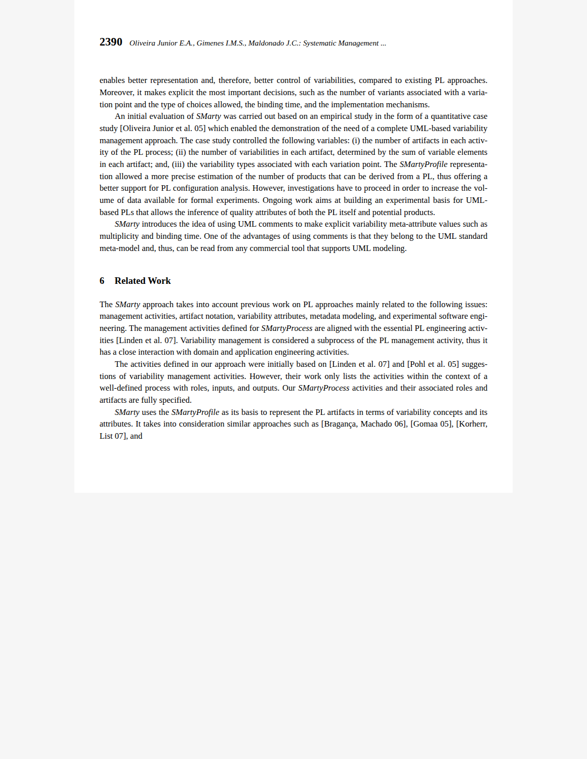2390 Oliveira Junior E.A., Gimenes I.M.S., Maldonado J.C.: Systematic Management ...
enables better representation and, therefore, better control of variabilities, compared to existing PL approaches. Moreover, it makes explicit the most important decisions, such as the number of variants associated with a variation point and the type of choices allowed, the binding time, and the implementation mechanisms.
An initial evaluation of SMarty was carried out based on an empirical study in the form of a quantitative case study [Oliveira Junior et al. 05] which enabled the demonstration of the need of a complete UML-based variability management approach. The case study controlled the following variables: (i) the number of artifacts in each activity of the PL process; (ii) the number of variabilities in each artifact, determined by the sum of variable elements in each artifact; and, (iii) the variability types associated with each variation point. The SMartyProfile representation allowed a more precise estimation of the number of products that can be derived from a PL, thus offering a better support for PL configuration analysis. However, investigations have to proceed in order to increase the volume of data available for formal experiments. Ongoing work aims at building an experimental basis for UML-based PLs that allows the inference of quality attributes of both the PL itself and potential products.
SMarty introduces the idea of using UML comments to make explicit variability meta-attribute values such as multiplicity and binding time. One of the advantages of using comments is that they belong to the UML standard meta-model and, thus, can be read from any commercial tool that supports UML modeling.
6 Related Work
The SMarty approach takes into account previous work on PL approaches mainly related to the following issues: management activities, artifact notation, variability attributes, metadata modeling, and experimental software engineering. The management activities defined for SMartyProcess are aligned with the essential PL engineering activities [Linden et al. 07]. Variability management is considered a subprocess of the PL management activity, thus it has a close interaction with domain and application engineering activities.
The activities defined in our approach were initially based on [Linden et al. 07] and [Pohl et al. 05] suggestions of variability management activities. However, their work only lists the activities within the context of a well-defined process with roles, inputs, and outputs. Our SMartyProcess activities and their associated roles and artifacts are fully specified.
SMarty uses the SMartyProfile as its basis to represent the PL artifacts in terms of variability concepts and its attributes. It takes into consideration similar approaches such as [Bragança, Machado 06], [Gomaa 05], [Korherr, List 07], and